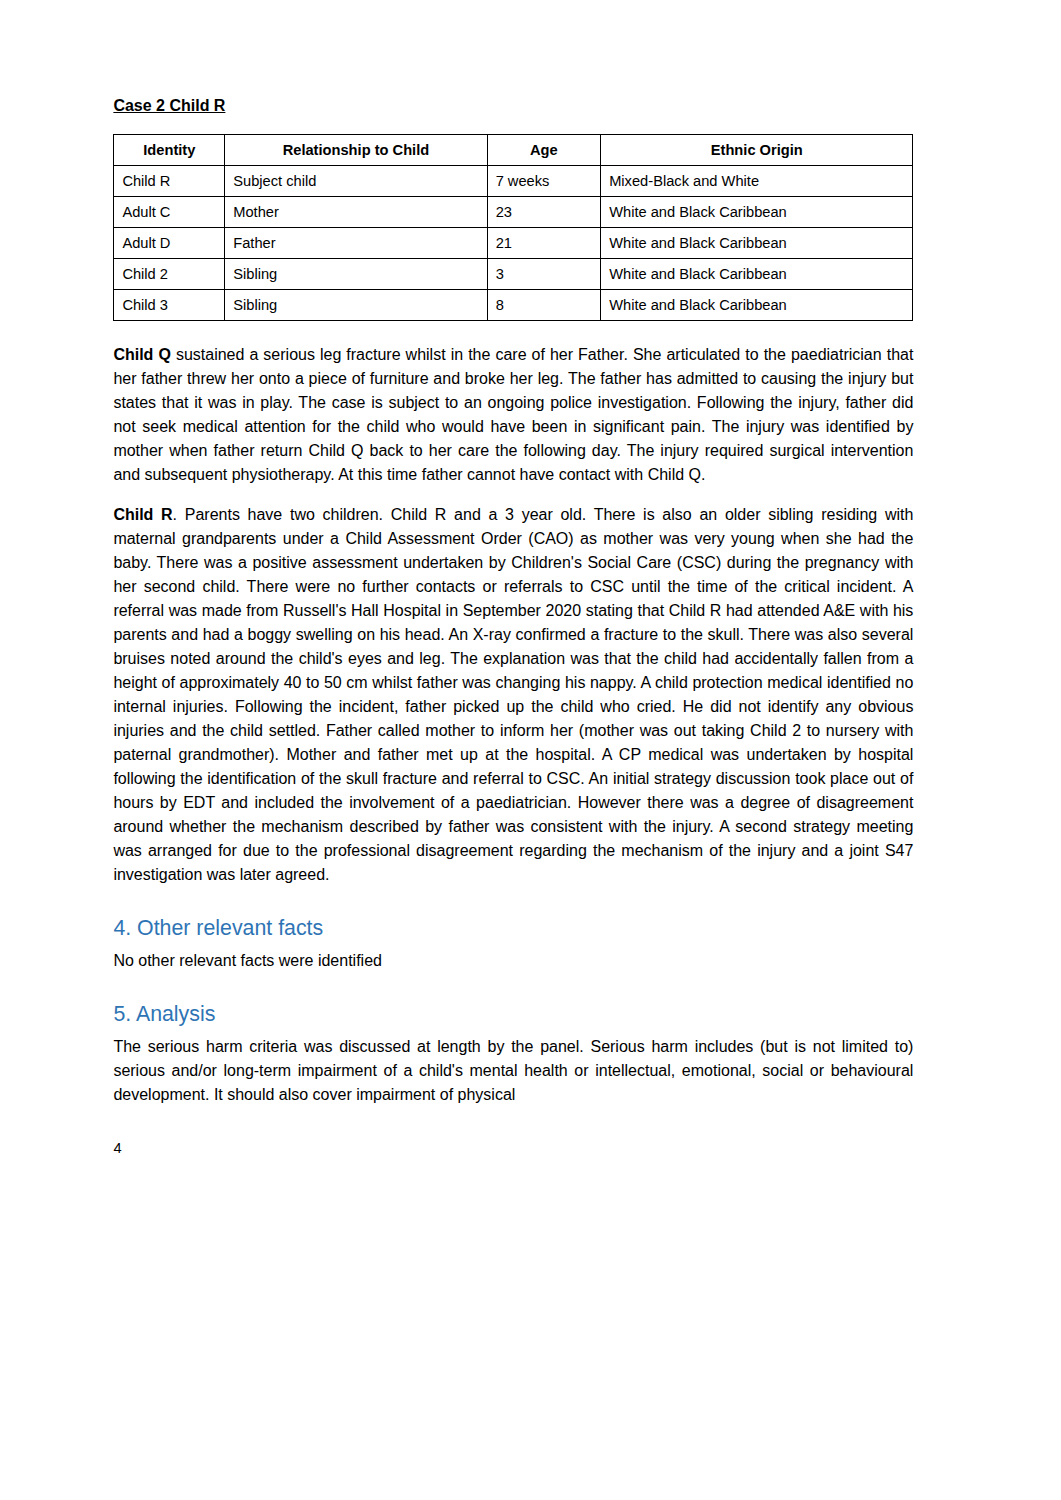Case 2 Child R
| Identity | Relationship to Child | Age | Ethnic Origin |
| --- | --- | --- | --- |
| Child R | Subject child | 7 weeks | Mixed-Black and White |
| Adult C | Mother | 23 | White and Black Caribbean |
| Adult D | Father | 21 | White and Black Caribbean |
| Child 2 | Sibling | 3 | White and Black Caribbean |
| Child 3 | Sibling | 8 | White and Black Caribbean |
Child Q sustained a serious leg fracture whilst in the care of her Father. She articulated to the paediatrician that her father threw her onto a piece of furniture and broke her leg. The father has admitted to causing the injury but states that it was in play. The case is subject to an ongoing police investigation. Following the injury, father did not seek medical attention for the child who would have been in significant pain. The injury was identified by mother when father return Child Q back to her care the following day. The injury required surgical intervention and subsequent physiotherapy. At this time father cannot have contact with Child Q.
Child R. Parents have two children. Child R and a 3 year old. There is also an older sibling residing with maternal grandparents under a Child Assessment Order (CAO) as mother was very young when she had the baby. There was a positive assessment undertaken by Children's Social Care (CSC) during the pregnancy with her second child. There were no further contacts or referrals to CSC until the time of the critical incident. A referral was made from Russell's Hall Hospital in September 2020 stating that Child R had attended A&E with his parents and had a boggy swelling on his head. An X-ray confirmed a fracture to the skull. There was also several bruises noted around the child's eyes and leg. The explanation was that the child had accidentally fallen from a height of approximately 40 to 50 cm whilst father was changing his nappy. A child protection medical identified no internal injuries. Following the incident, father picked up the child who cried. He did not identify any obvious injuries and the child settled. Father called mother to inform her (mother was out taking Child 2 to nursery with paternal grandmother). Mother and father met up at the hospital. A CP medical was undertaken by hospital following the identification of the skull fracture and referral to CSC. An initial strategy discussion took place out of hours by EDT and included the involvement of a paediatrician. However there was a degree of disagreement around whether the mechanism described by father was consistent with the injury. A second strategy meeting was arranged for due to the professional disagreement regarding the mechanism of the injury and a joint S47 investigation was later agreed.
4. Other relevant facts
No other relevant facts were identified
5. Analysis
The serious harm criteria was discussed at length by the panel. Serious harm includes (but is not limited to) serious and/or long-term impairment of a child's mental health or intellectual, emotional, social or behavioural development. It should also cover impairment of physical
4